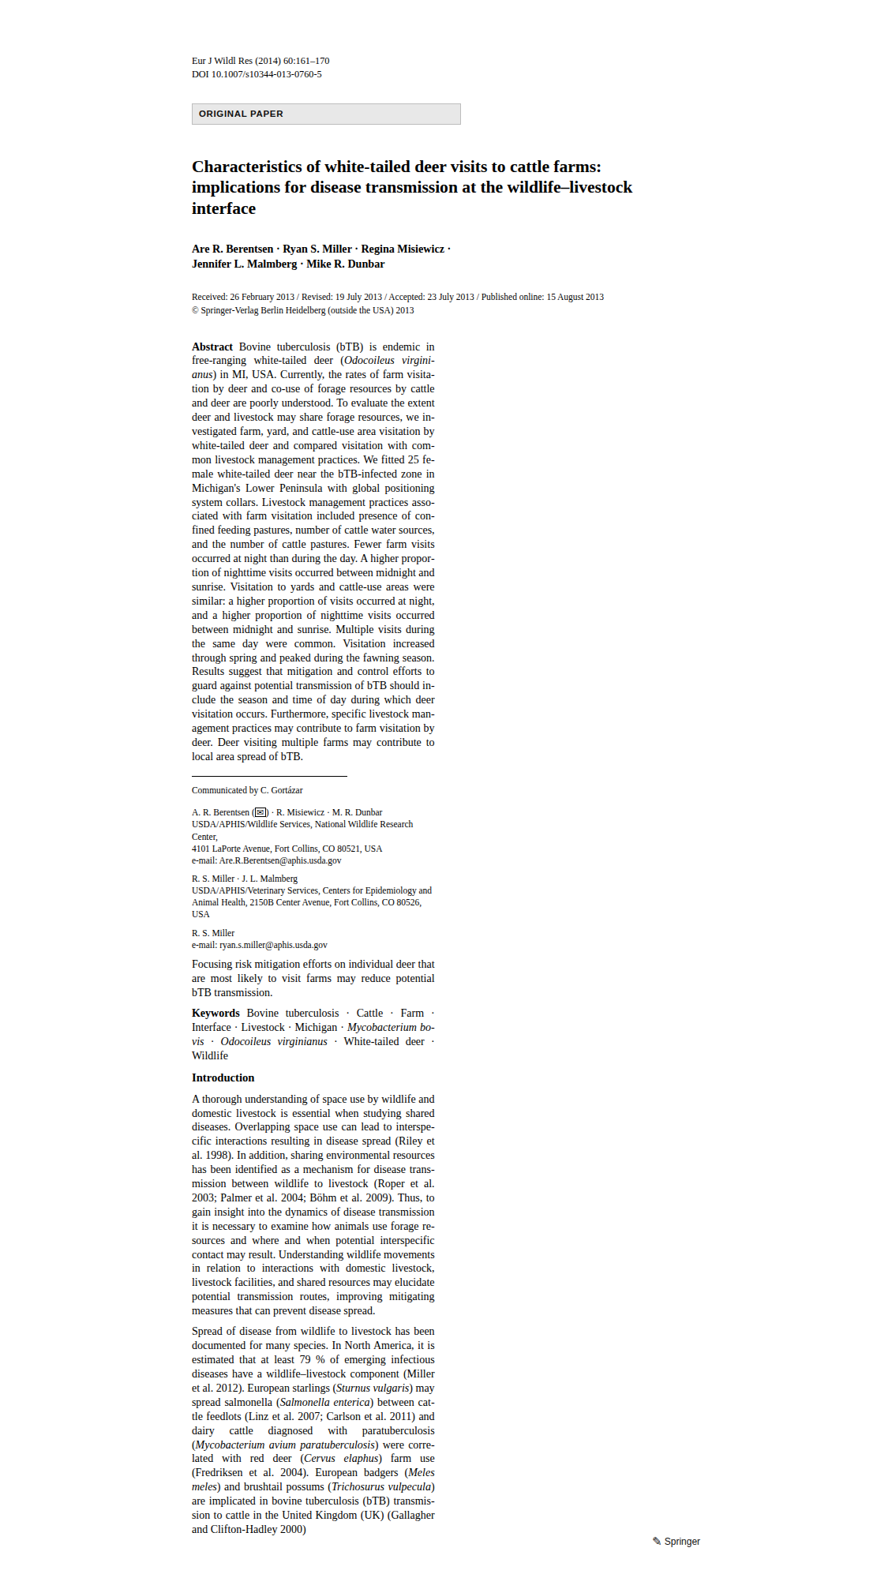Eur J Wildl Res (2014) 60:161–170
DOI 10.1007/s10344-013-0760-5
ORIGINAL PAPER
Characteristics of white-tailed deer visits to cattle farms:
implications for disease transmission at the wildlife–livestock
interface
Are R. Berentsen · Ryan S. Miller · Regina Misiewicz ·
Jennifer L. Malmberg · Mike R. Dunbar
Received: 26 February 2013 / Revised: 19 July 2013 / Accepted: 23 July 2013 / Published online: 15 August 2013
© Springer-Verlag Berlin Heidelberg (outside the USA) 2013
Abstract Bovine tuberculosis (bTB) is endemic in free-ranging white-tailed deer (Odocoileus virginianus) in MI, USA. Currently, the rates of farm visitation by deer and co-use of forage resources by cattle and deer are poorly understood. To evaluate the extent deer and livestock may share forage resources, we investigated farm, yard, and cattle-use area visitation by white-tailed deer and compared visitation with common livestock management practices. We fitted 25 female white-tailed deer near the bTB-infected zone in Michigan's Lower Peninsula with global positioning system collars. Livestock management practices associated with farm visitation included presence of confined feeding pastures, number of cattle water sources, and the number of cattle pastures. Fewer farm visits occurred at night than during the day. A higher proportion of nighttime visits occurred between midnight and sunrise. Visitation to yards and cattle-use areas were similar: a higher proportion of visits occurred at night, and a higher proportion of nighttime visits occurred between midnight and sunrise. Multiple visits during the same day were common. Visitation increased through spring and peaked during the fawning season. Results suggest that mitigation and control efforts to guard against potential transmission of bTB should include the season and time of day during which deer visitation occurs. Furthermore, specific livestock management practices may contribute to farm visitation by deer. Deer visiting multiple farms may contribute to local area spread of bTB.
Communicated by C. Gortázar
A. R. Berentsen (✉) · R. Misiewicz · M. R. Dunbar
USDA/APHIS/Wildlife Services, National Wildlife Research Center,
4101 LaPorte Avenue, Fort Collins, CO 80521, USA
e-mail: Are.R.Berentsen@aphis.usda.gov
R. S. Miller · J. L. Malmberg
USDA/APHIS/Veterinary Services, Centers for Epidemiology and
Animal Health, 2150B Center Avenue, Fort Collins, CO 80526, USA
R. S. Miller
e-mail: ryan.s.miller@aphis.usda.gov
Focusing risk mitigation efforts on individual deer that are most likely to visit farms may reduce potential bTB transmission.
Keywords Bovine tuberculosis · Cattle · Farm · Interface · Livestock · Michigan · Mycobacterium bovis · Odocoileus virginianus · White-tailed deer · Wildlife
Introduction
A thorough understanding of space use by wildlife and domestic livestock is essential when studying shared diseases. Overlapping space use can lead to interspecific interactions resulting in disease spread (Riley et al. 1998). In addition, sharing environmental resources has been identified as a mechanism for disease transmission between wildlife to livestock (Roper et al. 2003; Palmer et al. 2004; Böhm et al. 2009). Thus, to gain insight into the dynamics of disease transmission it is necessary to examine how animals use forage resources and where and when potential interspecific contact may result. Understanding wildlife movements in relation to interactions with domestic livestock, livestock facilities, and shared resources may elucidate potential transmission routes, improving mitigating measures that can prevent disease spread.
Spread of disease from wildlife to livestock has been documented for many species. In North America, it is estimated that at least 79 % of emerging infectious diseases have a wildlife–livestock component (Miller et al. 2012). European starlings (Sturnus vulgaris) may spread salmonella (Salmonella enterica) between cattle feedlots (Linz et al. 2007; Carlson et al. 2011) and dairy cattle diagnosed with paratuberculosis (Mycobacterium avium paratuberculosis) were correlated with red deer (Cervus elaphus) farm use (Fredriksen et al. 2004). European badgers (Meles meles) and brushtail possums (Trichosurus vulpecula) are implicated in bovine tuberculosis (bTB) transmission to cattle in the United Kingdom (UK) (Gallagher and Clifton-Hadley 2000)
✎Springer